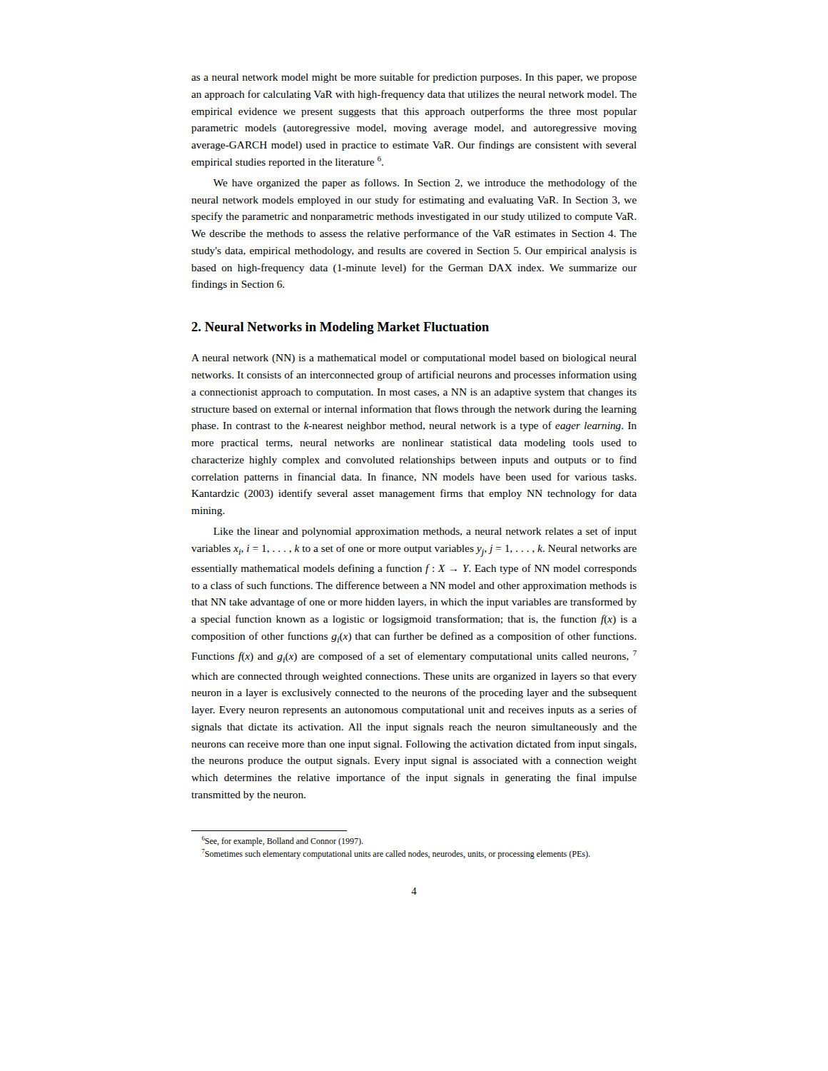as a neural network model might be more suitable for prediction purposes. In this paper, we propose an approach for calculating VaR with high-frequency data that utilizes the neural network model. The empirical evidence we present suggests that this approach outperforms the three most popular parametric models (autoregressive model, moving average model, and autoregressive moving average-GARCH model) used in practice to estimate VaR. Our findings are consistent with several empirical studies reported in the literature 6.
We have organized the paper as follows. In Section 2, we introduce the methodology of the neural network models employed in our study for estimating and evaluating VaR. In Section 3, we specify the parametric and nonparametric methods investigated in our study utilized to compute VaR. We describe the methods to assess the relative performance of the VaR estimates in Section 4. The study's data, empirical methodology, and results are covered in Section 5. Our empirical analysis is based on high-frequency data (1-minute level) for the German DAX index. We summarize our findings in Section 6.
2. Neural Networks in Modeling Market Fluctuation
A neural network (NN) is a mathematical model or computational model based on biological neural networks. It consists of an interconnected group of artificial neurons and processes information using a connectionist approach to computation. In most cases, a NN is an adaptive system that changes its structure based on external or internal information that flows through the network during the learning phase. In contrast to the k-nearest neighbor method, neural network is a type of eager learning. In more practical terms, neural networks are nonlinear statistical data modeling tools used to characterize highly complex and convoluted relationships between inputs and outputs or to find correlation patterns in financial data. In finance, NN models have been used for various tasks. Kantardzic (2003) identify several asset management firms that employ NN technology for data mining.
Like the linear and polynomial approximation methods, a neural network relates a set of input variables xi, i = 1, . . . , k to a set of one or more output variables yj, j = 1, . . . , k. Neural networks are essentially mathematical models defining a function f : X → Y. Each type of NN model corresponds to a class of such functions. The difference between a NN model and other approximation methods is that NN take advantage of one or more hidden layers, in which the input variables are transformed by a special function known as a logistic or logsigmoid transformation; that is, the function f(x) is a composition of other functions gi(x) that can further be defined as a composition of other functions. Functions f(x) and gi(x) are composed of a set of elementary computational units called neurons, 7 which are connected through weighted connections. These units are organized in layers so that every neuron in a layer is exclusively connected to the neurons of the proceding layer and the subsequent layer. Every neuron represents an autonomous computational unit and receives inputs as a series of signals that dictate its activation. All the input signals reach the neuron simultaneously and the neurons can receive more than one input signal. Following the activation dictated from input singals, the neurons produce the output signals. Every input signal is associated with a connection weight which determines the relative importance of the input signals in generating the final impulse transmitted by the neuron.
6See, for example, Bolland and Connor (1997).
7Sometimes such elementary computational units are called nodes, neurodes, units, or processing elements (PEs).
4